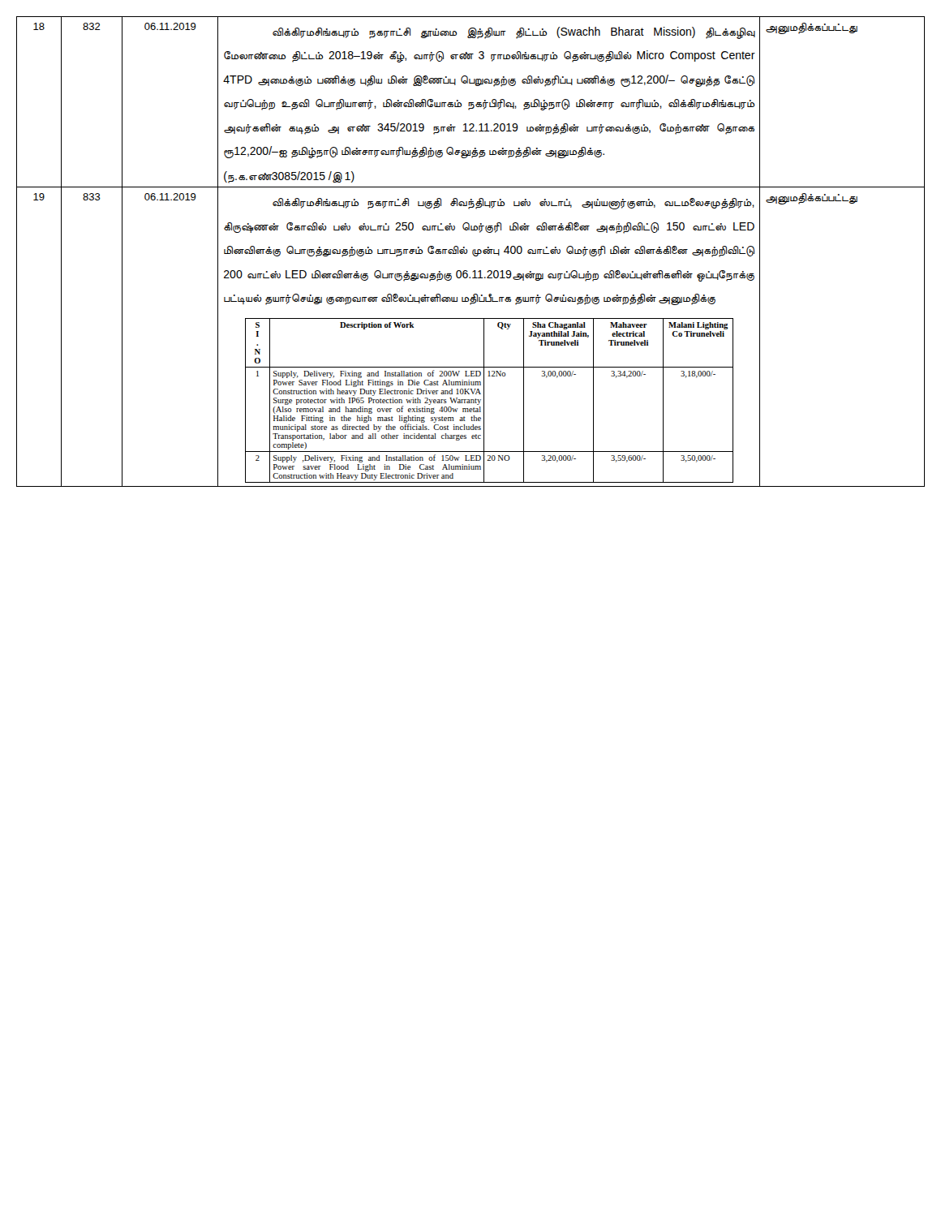| 18 | 832 | 06.11.2019 | விக்கிரமசிங்கபுரம் நகராட்சி தூய்மை இந்தியா திட்டம் (Swachh Bharat Mission) திடக்கழிவு மேலாண்மை திட்டம் 2018–19ன் கீழ், வார்டு எண் 3 ராமலிங்கபுரம் தென்பகுதியில் Micro Compost Center 4TPD அமைக்கும் பணிக்கு புதிய மின் இணைப்பு பெறுவதற்கு விஸ்தரிப்பு பணிக்கு ரூ12,200/– செலுத்த கேட்டு வரப்பெற்ற உதவி பொறியாளர், மின்வினியோகம் நகர்பிரிவு, தமிழ்நாடு மின்சார வாரியம், விக்கிரமசிங்கபுரம் அவர்களின் கடிதம் அ எண் 345/2019 நாள் 12.11.2019 மன்றத்தின் பார்வைக்கும், மேற்காண் தொகை ரூ12,200/–ஐ தமிழ்நாடு மின்சாரவாரியத்திற்கு செலுத்த மன்றத்தின் அனுமதிக்கு. (ந.க.எண்3085/2015 /இ 1) | அனுமதிக்கப்பட்டது |
| 19 | 833 | 06.11.2019 | விக்கிரமசிங்கபுரம் நகராட்சி பகுதி சிவந்திபுரம் பஸ் ஸ்டாப், அய்யனார்குளம், வடமலைசமுத்திரம், கிருஷ்ணன் கோவில் பஸ் ஸ்டாப் 250 வாட்ஸ் மெர்குரி மின் விளக்கினை அகற்றிவிட்டு 150 வாட்ஸ் LED மினவிளக்கு பொருத்துவதற்கும் பாபநாசம் கோவில் முன்பு 400 வாட்ஸ் மெர்குரி மின் விளக்கினை அகற்றிவிட்டு 200 வாட்ஸ் LED மினவிளக்கு பொருத்துவதற்கு 06.11.2019அன்று வரப்பெற்ற விலைப்புள்ளிகளின் ஒப்புநோக்கு பட்டியல் தயார்செய்து குறைவான விலைப்புள்ளியை மதிப்பீடாக தயார் செய்வதற்கு மன்றத்தின் அனுமதிக்கு / S I . N O / Description of Work / Qty / Sha Chaganlal Jayanthilal Jain, Tirunelveli / Mahaveer electrical Tirunelveli / Malani Lighting Co Tirunelveli / / --- / --- / --- / --- / --- / --- / / 1 / Supply, Delivery, Fixing and Installation of 200W LED Power Saver Flood Light Fittings in Die Cast Aluminium Construction with heavy Duty Electronic Driver and 10KVA Surge protector with IP65 Protection with 2years Warranty (Also removal and handing over of existing 400w metal Halide Fitting in the high mast lighting system at the municipal store as directed by the officials. Cost includes Transportation, labor and all other incidental charges etc complete) / 12No / 3,00,000/- / 3,34,200/- / 3,18,000/- / / 2 / Supply ,Delivery, Fixing and Installation of 150w LED Power saver Flood Light in Die Cast Aluminium Construction with Heavy Duty Electronic Driver and / 20 NO / 3,20,000/- / 3,59,600/- / 3,50,000/- / | அனுமதிக்கப்பட்டது |